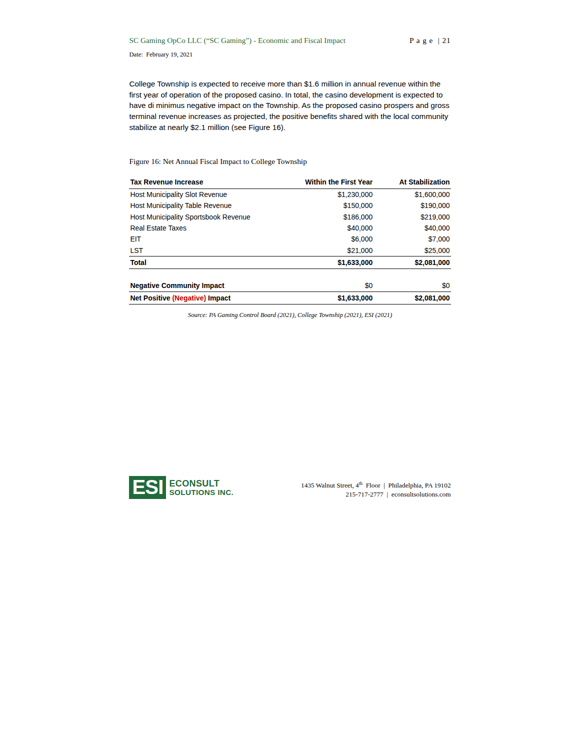SC Gaming OpCo LLC (“SC Gaming”) - Economic and Fiscal Impact
P a g e | 21
Date: February 19, 2021
College Township is expected to receive more than $1.6 million in annual revenue within the first year of operation of the proposed casino. In total, the casino development is expected to have di minimus negative impact on the Township. As the proposed casino prospers and gross terminal revenue increases as projected, the positive benefits shared with the local community stabilize at nearly $2.1 million (see Figure 16).
Figure 16: Net Annual Fiscal Impact to College Township
| Tax Revenue Increase | Within the First Year | At Stabilization |
| --- | --- | --- |
| Host Municipality Slot Revenue | $1,230,000 | $1,600,000 |
| Host Municipality Table Revenue | $150,000 | $190,000 |
| Host Municipality Sportsbook Revenue | $186,000 | $219,000 |
| Real Estate Taxes | $40,000 | $40,000 |
| EIT | $6,000 | $7,000 |
| LST | $21,000 | $25,000 |
| Total | $1,633,000 | $2,081,000 |
| Negative Community Impact | $0 | $0 |
| Net Positive (Negative) Impact | $1,633,000 | $2,081,000 |
Source: PA Gaming Control Board (2021), College Township (2021), ESI (2021)
ESI
ECONSULT
SOLUTIONS INC.
1435 Walnut Street, 4th Floor | Philadelphia, PA 19102
215-717-2777 | econsultsolutions.com